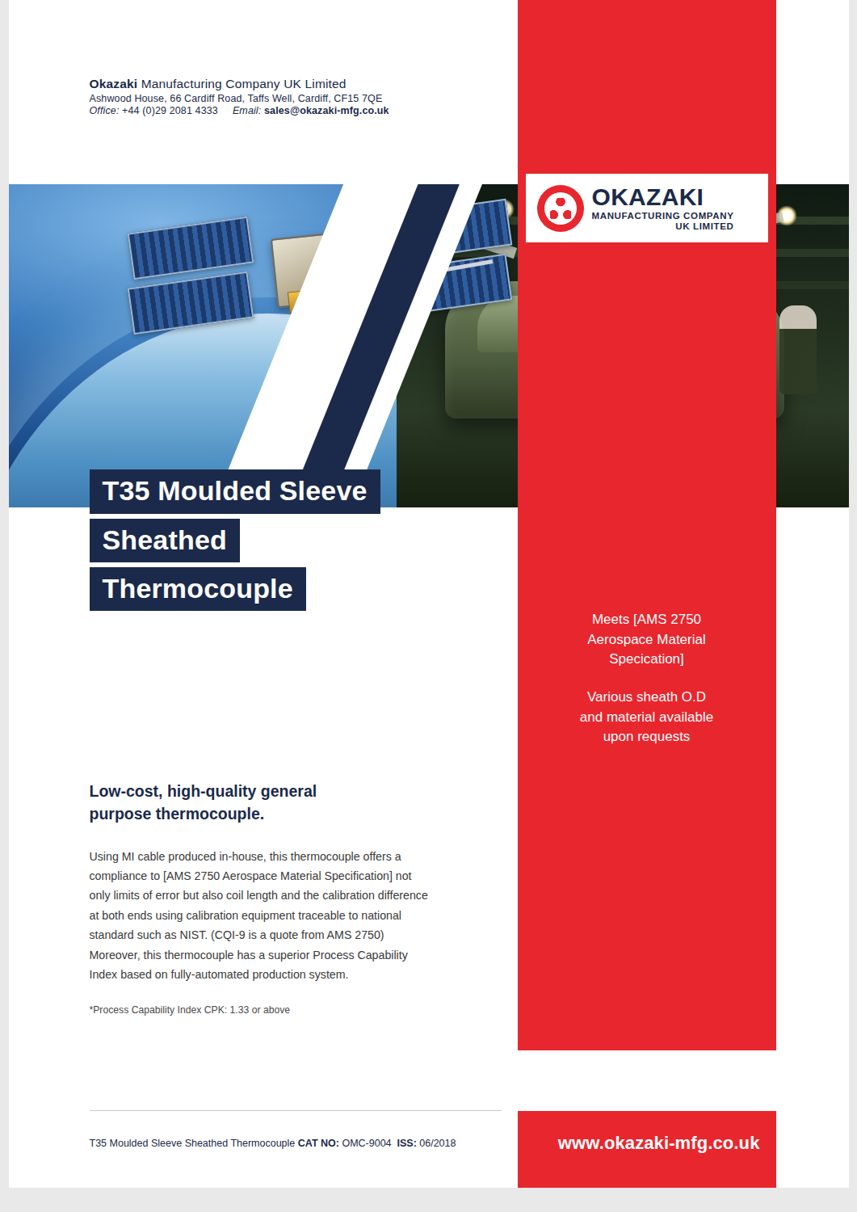Okazaki Manufacturing Company UK Limited
Ashwood House, 66 Cardiff Road, Taffs Well, Cardiff, CF15 7QE
Office: +44 (0)29 2081 4333 Email: sales@okazaki-mfg.co.uk
OKAZAKI MANUFACTURING COMPANY UK LIMITED
T35 Moulded Sleeve
Sheathed
Thermocouple
Meets [AMS 2750
Aerospace Material
Specication]
Various sheath O.D
and material available
upon requests
Low-cost, high-quality general
purpose thermocouple.
Using MI cable produced in-house, this thermocouple offers a compliance to [AMS 2750 Aerospace Material Specification] not only limits of error but also coil length and the calibration difference at both ends using calibration equipment traceable to national standard such as NIST. (CQI-9 is a quote from AMS 2750) Moreover, this thermocouple has a superior Process Capability Index based on fully-automated production system.
*Process Capability Index CPK: 1.33 or above
T35 Moulded Sleeve Sheathed Thermocouple CAT NO: OMC-9004 ISS: 06/2018
www.okazaki-mfg.co.uk